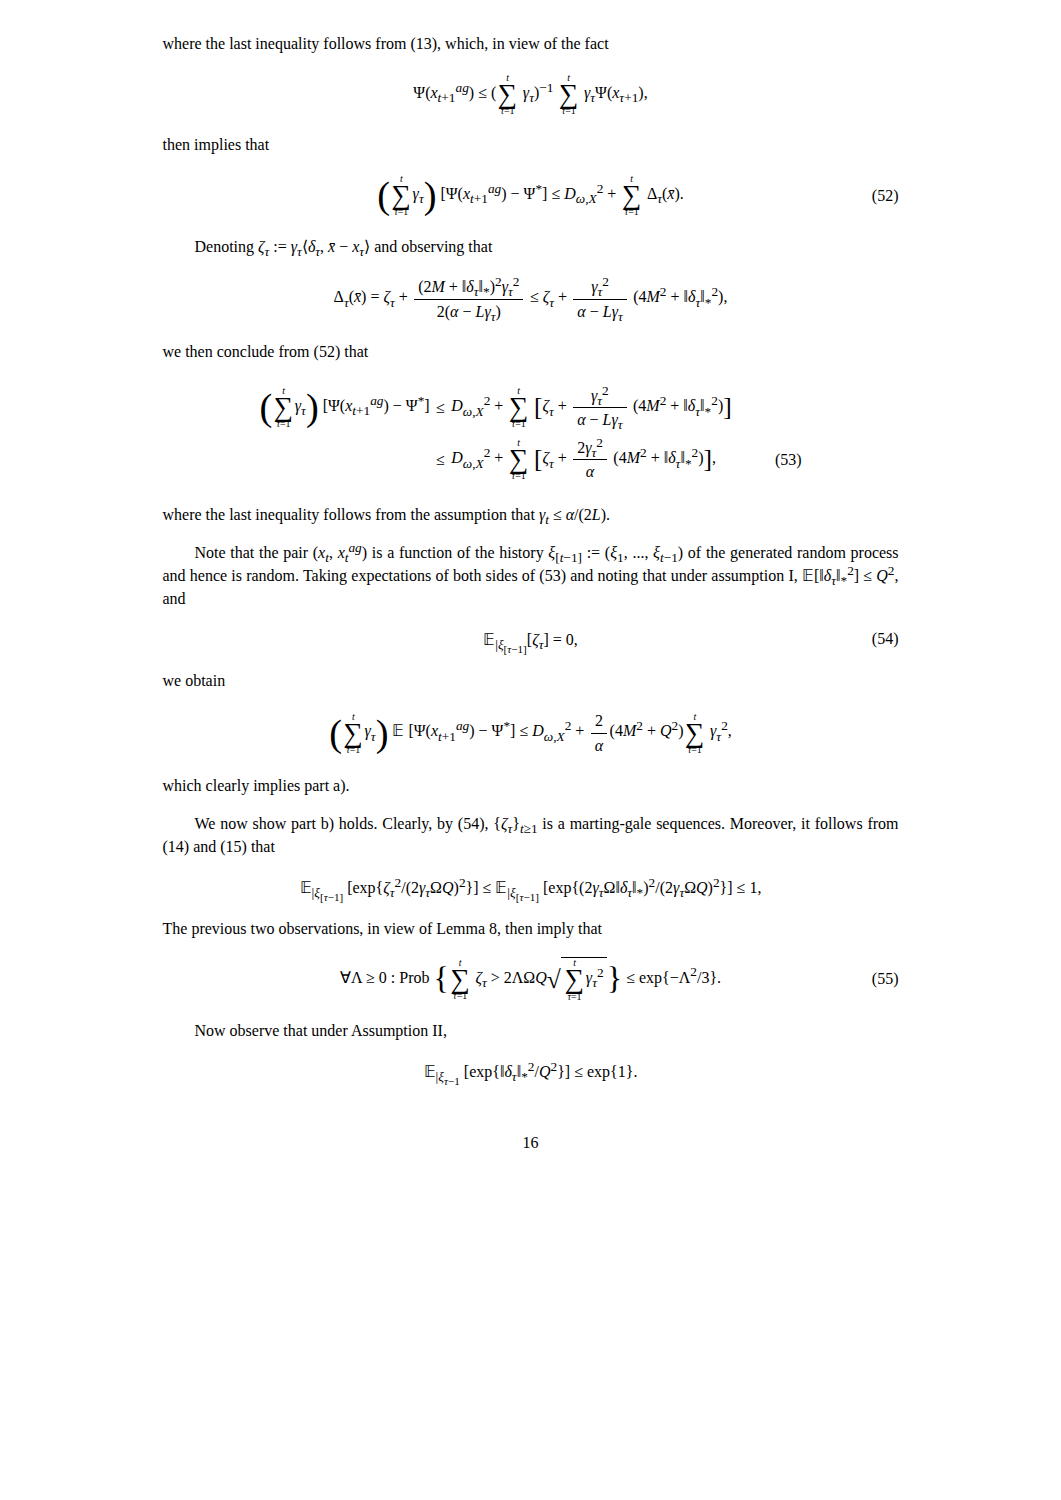where the last inequality follows from (13), which, in view of the fact
Ψ(xt+1ag) ≤ (t∑τ=1 γτ)−1 t∑τ=1 γτΨ(xτ+1),
then implies that
(t∑τ=1 γτ) [Ψ(xt+1ag) − Ψ*] ≤ Dω,X2 + t∑τ=1 Δτ(x̄). (52)
Denoting ζτ := γτ⟨δτ, x̄ − xτ⟩ and observing that
Δτ(x̄) = ζτ + (2M + ‖δτ‖*)2γτ22(α − Lγτ) ≤ ζτ + γτ2 α − Lγτ (4M2 + ‖δτ‖*2),
we then conclude from (52) that
| ( t ∑ τ =1 γ τ ) [Ψ( x t +1 ag ) − Ψ * ] | ≤ | D ω , X 2 + t ∑ τ =1 [ ζ τ + γ τ 2 α − Lγ τ (4 M 2 + ‖ δ τ ‖ * 2 ) ] | |
| | ≤ | D ω , X 2 + t ∑ τ =1 [ ζ τ + 2 γ τ 2 α (4 M 2 + ‖ δ τ ‖ * 2 ) ] , | (53) |
where the last inequality follows from the assumption that γt ≤ α/(2L).
Note that the pair (xt, xtag) is a function of the history ξ[t−1] := (ξ1, ..., ξt−1) of the generated random process and hence is random. Taking expectations of both sides of (53) and noting that under assumption I, 𝔼[‖δτ‖*2] ≤ Q2, and
𝔼|ξ[τ−1][ζτ] = 0, (54)
we obtain
(t∑τ=1 γτ) 𝔼 [Ψ(xt+1ag) − Ψ*] ≤ Dω,X2 + 2 α(4M2 + Q2)t∑τ=1 γτ2,
which clearly implies part a).
We now show part b) holds. Clearly, by (54), {ζτ}t≥1 is a marting-gale sequences. Moreover, it follows from (14) and (15) that
𝔼|ξ[τ−1] [exp{ζτ2/(2γτΩQ)2}] ≤ 𝔼|ξ[τ−1] [exp{(2γτΩ‖δτ‖*)2/(2γτΩQ)2}] ≤ 1,
The previous two observations, in view of Lemma 8, then imply that
∀Λ ≥ 0 : Prob {t∑τ=1 ζτ > 2ΛΩQ√t∑τ=1 γτ2} ≤ exp{−Λ2/3}. (55)
Now observe that under Assumption II,
𝔼|ξτ−1 [exp{‖δτ‖*2/Q2}] ≤ exp{1}.
16